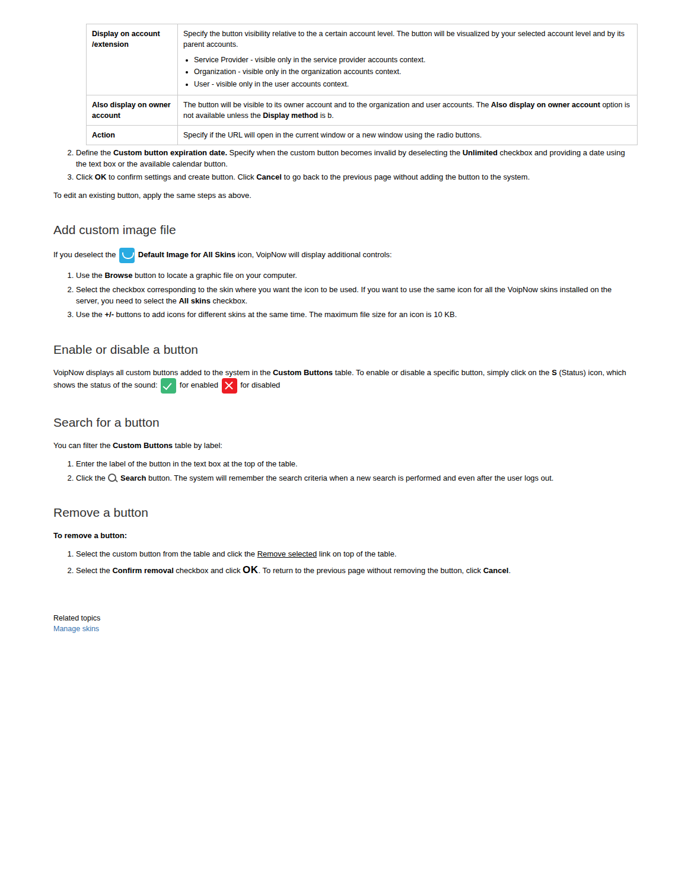| Display on account /extension | Specify the button visibility relative to the a certain account level. The button will be visualized by your selected account level and by its parent accounts. Service Provider - visible only in the service provider accounts context. Organization - visible only in the organization accounts context. User - visible only in the user accounts context. |
| Also display on owner account | The button will be visible to its owner account and to the organization and user accounts. The Also display on owner account option is not available unless the Display method is b. |
| Action | Specify if the URL will open in the current window or a new window using the radio buttons. |
Define the Custom button expiration date. Specify when the custom button becomes invalid by deselecting the Unlimited checkbox and providing a date using the text box or the available calendar button.
Click OK to confirm settings and create button. Click Cancel to go back to the previous page without adding the button to the system.
To edit an existing button, apply the same steps as above.
Add custom image file
If you deselect the Default Image for All Skins icon, VoipNow will display additional controls:
Use the Browse button to locate a graphic file on your computer.
Select the checkbox corresponding to the skin where you want the icon to be used. If you want to use the same icon for all the VoipNow skins installed on the server, you need to select the All skins checkbox.
Use the +/- buttons to add icons for different skins at the same time. The maximum file size for an icon is 10 KB.
Enable or disable a button
VoipNow displays all custom buttons added to the system in the Custom Buttons table. To enable or disable a specific button, simply click on the S (Status) icon, which shows the status of the sound: for enabled for disabled
Search for a button
You can filter the Custom Buttons table by label:
Enter the label of the button in the text box at the top of the table.
Click the Search button. The system will remember the search criteria when a new search is performed and even after the user logs out.
Remove a button
To remove a button:
Select the custom button from the table and click the Remove selected link on top of the table.
Select the Confirm removal checkbox and click OK. To return to the previous page without removing the button, click Cancel.
Related topics
Manage skins